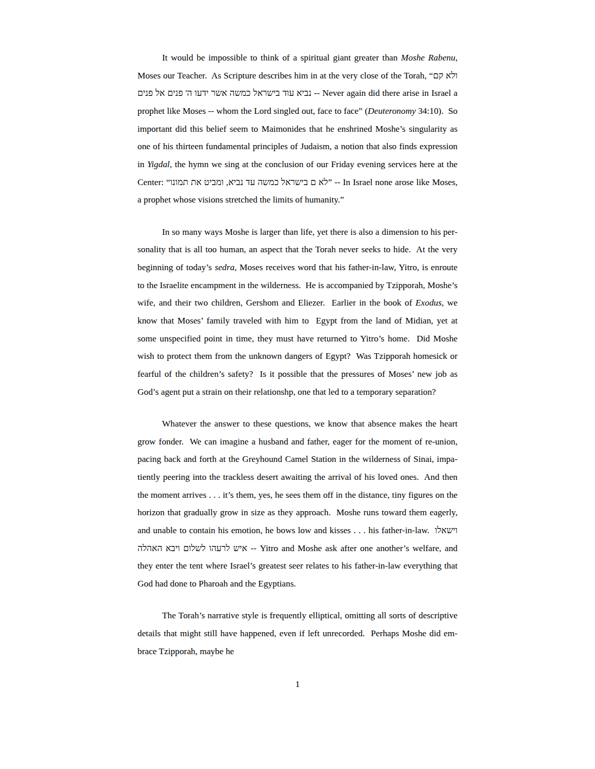It would be impossible to think of a spiritual giant greater than Moshe Rabenu, Moses our Teacher. As Scripture describes him in at the very close of the Torah, “ולא קם נביא עוד בישראל כמשה אשר ידעו ה' פנים אל פנים -- Never again did there arise in Israel a prophet like Moses -- whom the Lord singled out, face to face” (Deuteronomy 34:10). So important did this belief seem to Maimonides that he enshrined Moshe’s singularity as one of his thirteen fundamental principles of Judaism, a notion that also finds expression in Yigdal, the hymn we sing at the conclusion of our Friday evening services here at the Center: “לא ם בישראל כמשה עד נביא, ומביט את תמונו” -- In Israel none arose like Moses, a prophet whose visions stretched the limits of humanity.”
In so many ways Moshe is larger than life, yet there is also a dimension to his personality that is all too human, an aspect that the Torah never seeks to hide. At the very beginning of today’s sedra, Moses receives word that his father-in-law, Yitro, is enroute to the Israelite encampment in the wilderness. He is accompanied by Tzipporah, Moshe’s wife, and their two children, Gershom and Eliezer. Earlier in the book of Exodus, we know that Moses’ family traveled with him to Egypt from the land of Midian, yet at some unspecified point in time, they must have returned to Yitro’s home. Did Moshe wish to protect them from the unknown dangers of Egypt? Was Tzipporah homesick or fearful of the children’s safety? Is it possible that the pressures of Moses’ new job as God’s agent put a strain on their relationshp, one that led to a temporary separation?
Whatever the answer to these questions, we know that absence makes the heart grow fonder. We can imagine a husband and father, eager for the moment of re-union, pacing back and forth at the Greyhound Camel Station in the wilderness of Sinai, impatiently peering into the trackless desert awaiting the arrival of his loved ones. And then the moment arrives . . . it’s them, yes, he sees them off in the distance, tiny figures on the horizon that gradually grow in size as they approach. Moshe runs toward them eagerly, and unable to contain his emotion, he bows low and kisses . . . his father-in-law. וישאלו איש לרעהו לשלום ויבא האהלה -- Yitro and Moshe ask after one another’s welfare, and they enter the tent where Israel’s greatest seer relates to his father-in-law everything that God had done to Pharoah and the Egyptians.
The Torah’s narrative style is frequently elliptical, omitting all sorts of descriptive details that might still have happened, even if left unrecorded. Perhaps Moshe did embrace Tzipporah, maybe he
1